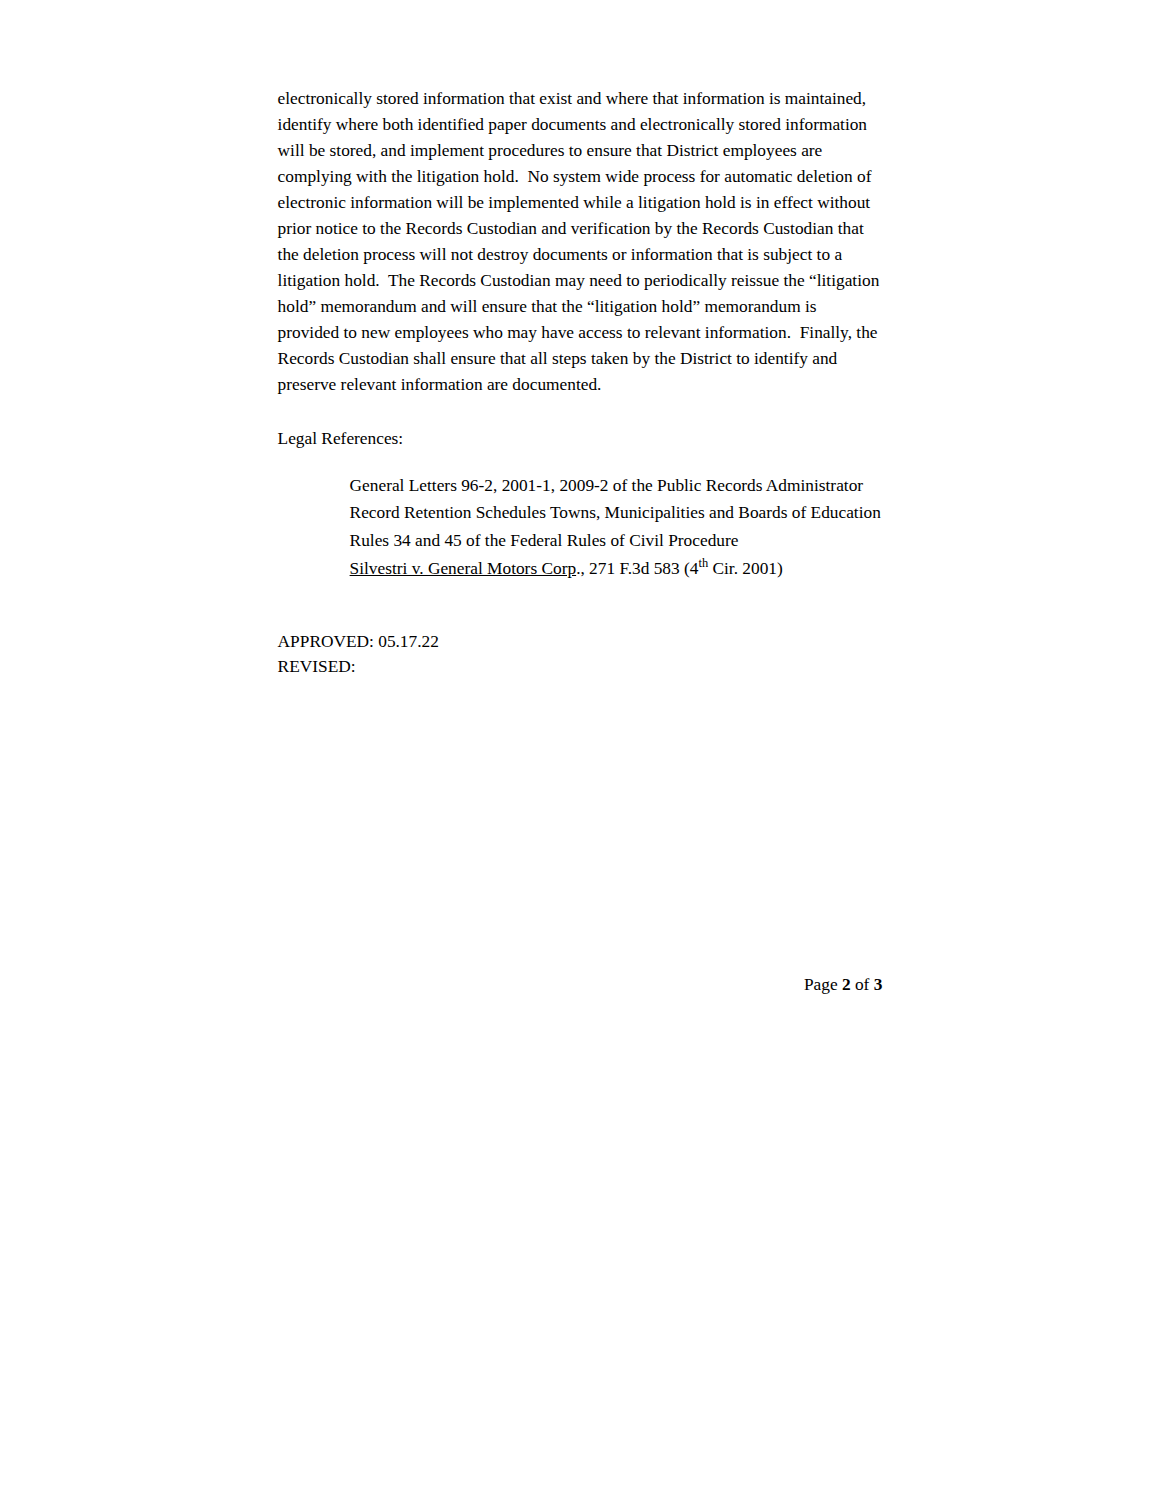electronically stored information that exist and where that information is maintained, identify where both identified paper documents and electronically stored information will be stored, and implement procedures to ensure that District employees are complying with the litigation hold. No system wide process for automatic deletion of electronic information will be implemented while a litigation hold is in effect without prior notice to the Records Custodian and verification by the Records Custodian that the deletion process will not destroy documents or information that is subject to a litigation hold. The Records Custodian may need to periodically reissue the “litigation hold” memorandum and will ensure that the “litigation hold” memorandum is provided to new employees who may have access to relevant information. Finally, the Records Custodian shall ensure that all steps taken by the District to identify and preserve relevant information are documented.
Legal References:
General Letters 96-2, 2001-1, 2009-2 of the Public Records Administrator
Record Retention Schedules Towns, Municipalities and Boards of Education
Rules 34 and 45 of the Federal Rules of Civil Procedure
Silvestri v. General Motors Corp., 271 F.3d 583 (4th Cir. 2001)
APPROVED: 05.17.22
REVISED:
Page 2 of 3